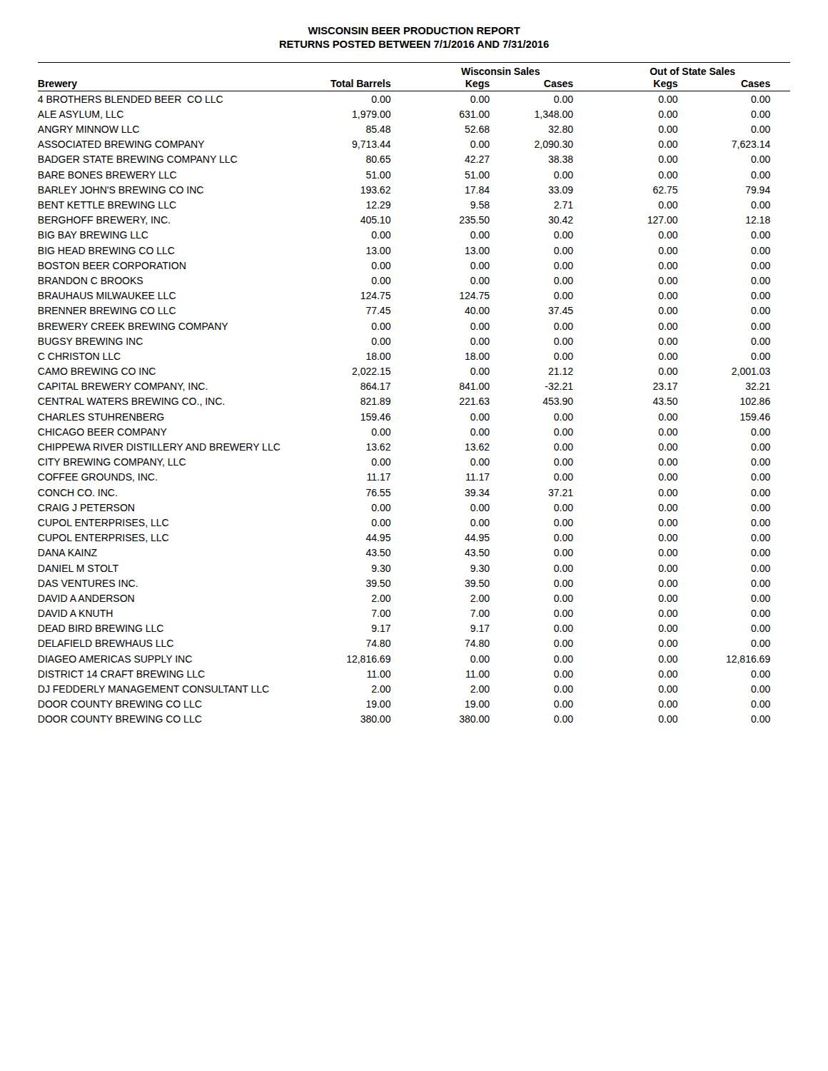WISCONSIN BEER PRODUCTION REPORT
RETURNS POSTED BETWEEN 7/1/2016 AND 7/31/2016
| | | Wisconsin Sales | Out of State Sales |
| --- | --- | --- | --- |
| Brewery | Total Barrels | Kegs | Cases | Kegs | Cases |
| 4 BROTHERS BLENDED BEER CO LLC | 0.00 | 0.00 | 0.00 | 0.00 | 0.00 |
| ALE ASYLUM, LLC | 1,979.00 | 631.00 | 1,348.00 | 0.00 | 0.00 |
| ANGRY MINNOW LLC | 85.48 | 52.68 | 32.80 | 0.00 | 0.00 |
| ASSOCIATED BREWING COMPANY | 9,713.44 | 0.00 | 2,090.30 | 0.00 | 7,623.14 |
| BADGER STATE BREWING COMPANY LLC | 80.65 | 42.27 | 38.38 | 0.00 | 0.00 |
| BARE BONES BREWERY LLC | 51.00 | 51.00 | 0.00 | 0.00 | 0.00 |
| BARLEY JOHN'S BREWING CO INC | 193.62 | 17.84 | 33.09 | 62.75 | 79.94 |
| BENT KETTLE BREWING LLC | 12.29 | 9.58 | 2.71 | 0.00 | 0.00 |
| BERGHOFF BREWERY, INC. | 405.10 | 235.50 | 30.42 | 127.00 | 12.18 |
| BIG BAY BREWING LLC | 0.00 | 0.00 | 0.00 | 0.00 | 0.00 |
| BIG HEAD BREWING CO LLC | 13.00 | 13.00 | 0.00 | 0.00 | 0.00 |
| BOSTON BEER CORPORATION | 0.00 | 0.00 | 0.00 | 0.00 | 0.00 |
| BRANDON C BROOKS | 0.00 | 0.00 | 0.00 | 0.00 | 0.00 |
| BRAUHAUS MILWAUKEE LLC | 124.75 | 124.75 | 0.00 | 0.00 | 0.00 |
| BRENNER BREWING CO LLC | 77.45 | 40.00 | 37.45 | 0.00 | 0.00 |
| BREWERY CREEK BREWING COMPANY | 0.00 | 0.00 | 0.00 | 0.00 | 0.00 |
| BUGSY BREWING INC | 0.00 | 0.00 | 0.00 | 0.00 | 0.00 |
| C CHRISTON LLC | 18.00 | 18.00 | 0.00 | 0.00 | 0.00 |
| CAMO BREWING CO INC | 2,022.15 | 0.00 | 21.12 | 0.00 | 2,001.03 |
| CAPITAL BREWERY COMPANY, INC. | 864.17 | 841.00 | -32.21 | 23.17 | 32.21 |
| CENTRAL WATERS BREWING CO., INC. | 821.89 | 221.63 | 453.90 | 43.50 | 102.86 |
| CHARLES STUHRENBERG | 159.46 | 0.00 | 0.00 | 0.00 | 159.46 |
| CHICAGO BEER COMPANY | 0.00 | 0.00 | 0.00 | 0.00 | 0.00 |
| CHIPPEWA RIVER DISTILLERY AND BREWERY LLC | 13.62 | 13.62 | 0.00 | 0.00 | 0.00 |
| CITY BREWING COMPANY, LLC | 0.00 | 0.00 | 0.00 | 0.00 | 0.00 |
| COFFEE GROUNDS, INC. | 11.17 | 11.17 | 0.00 | 0.00 | 0.00 |
| CONCH CO. INC. | 76.55 | 39.34 | 37.21 | 0.00 | 0.00 |
| CRAIG J PETERSON | 0.00 | 0.00 | 0.00 | 0.00 | 0.00 |
| CUPOL ENTERPRISES, LLC | 0.00 | 0.00 | 0.00 | 0.00 | 0.00 |
| CUPOL ENTERPRISES, LLC | 44.95 | 44.95 | 0.00 | 0.00 | 0.00 |
| DANA KAINZ | 43.50 | 43.50 | 0.00 | 0.00 | 0.00 |
| DANIEL M STOLT | 9.30 | 9.30 | 0.00 | 0.00 | 0.00 |
| DAS VENTURES INC. | 39.50 | 39.50 | 0.00 | 0.00 | 0.00 |
| DAVID A ANDERSON | 2.00 | 2.00 | 0.00 | 0.00 | 0.00 |
| DAVID A KNUTH | 7.00 | 7.00 | 0.00 | 0.00 | 0.00 |
| DEAD BIRD BREWING LLC | 9.17 | 9.17 | 0.00 | 0.00 | 0.00 |
| DELAFIELD BREWHAUS LLC | 74.80 | 74.80 | 0.00 | 0.00 | 0.00 |
| DIAGEO AMERICAS SUPPLY INC | 12,816.69 | 0.00 | 0.00 | 0.00 | 12,816.69 |
| DISTRICT 14 CRAFT BREWING LLC | 11.00 | 11.00 | 0.00 | 0.00 | 0.00 |
| DJ FEDDERLY MANAGEMENT CONSULTANT LLC | 2.00 | 2.00 | 0.00 | 0.00 | 0.00 |
| DOOR COUNTY BREWING CO LLC | 19.00 | 19.00 | 0.00 | 0.00 | 0.00 |
| DOOR COUNTY BREWING CO LLC | 380.00 | 380.00 | 0.00 | 0.00 | 0.00 |